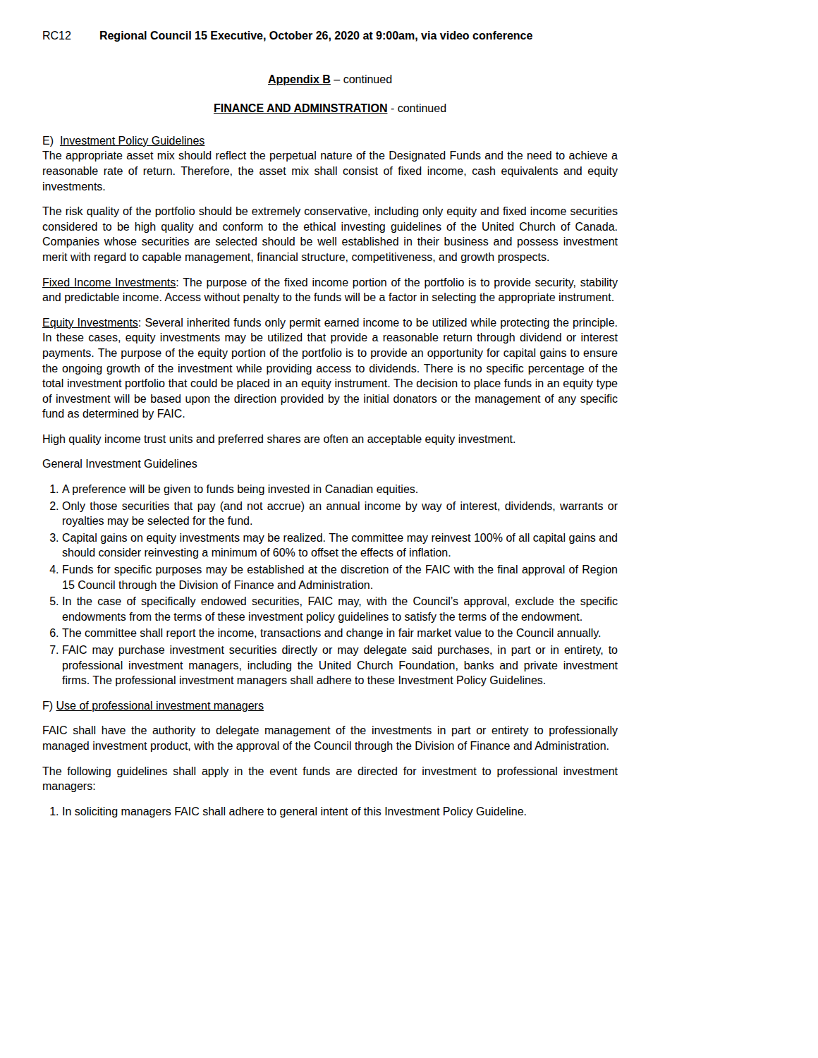RC12 Regional Council 15 Executive, October 26, 2020 at 9:00am, via video conference
Appendix B – continued
FINANCE AND ADMINSTRATION - continued
E) Investment Policy Guidelines
The appropriate asset mix should reflect the perpetual nature of the Designated Funds and the need to achieve a reasonable rate of return. Therefore, the asset mix shall consist of fixed income, cash equivalents and equity investments.
The risk quality of the portfolio should be extremely conservative, including only equity and fixed income securities considered to be high quality and conform to the ethical investing guidelines of the United Church of Canada. Companies whose securities are selected should be well established in their business and possess investment merit with regard to capable management, financial structure, competitiveness, and growth prospects.
Fixed Income Investments: The purpose of the fixed income portion of the portfolio is to provide security, stability and predictable income. Access without penalty to the funds will be a factor in selecting the appropriate instrument.
Equity Investments: Several inherited funds only permit earned income to be utilized while protecting the principle. In these cases, equity investments may be utilized that provide a reasonable return through dividend or interest payments. The purpose of the equity portion of the portfolio is to provide an opportunity for capital gains to ensure the ongoing growth of the investment while providing access to dividends. There is no specific percentage of the total investment portfolio that could be placed in an equity instrument. The decision to place funds in an equity type of investment will be based upon the direction provided by the initial donators or the management of any specific fund as determined by FAIC.
High quality income trust units and preferred shares are often an acceptable equity investment.
General Investment Guidelines
A preference will be given to funds being invested in Canadian equities.
Only those securities that pay (and not accrue) an annual income by way of interest, dividends, warrants or royalties may be selected for the fund.
Capital gains on equity investments may be realized. The committee may reinvest 100% of all capital gains and should consider reinvesting a minimum of 60% to offset the effects of inflation.
Funds for specific purposes may be established at the discretion of the FAIC with the final approval of Region 15 Council through the Division of Finance and Administration.
In the case of specifically endowed securities, FAIC may, with the Council’s approval, exclude the specific endowments from the terms of these investment policy guidelines to satisfy the terms of the endowment.
The committee shall report the income, transactions and change in fair market value to the Council annually.
FAIC may purchase investment securities directly or may delegate said purchases, in part or in entirety, to professional investment managers, including the United Church Foundation, banks and private investment firms. The professional investment managers shall adhere to these Investment Policy Guidelines.
F) Use of professional investment managers
FAIC shall have the authority to delegate management of the investments in part or entirety to professionally managed investment product, with the approval of the Council through the Division of Finance and Administration.
The following guidelines shall apply in the event funds are directed for investment to professional investment managers:
In soliciting managers FAIC shall adhere to general intent of this Investment Policy Guideline.